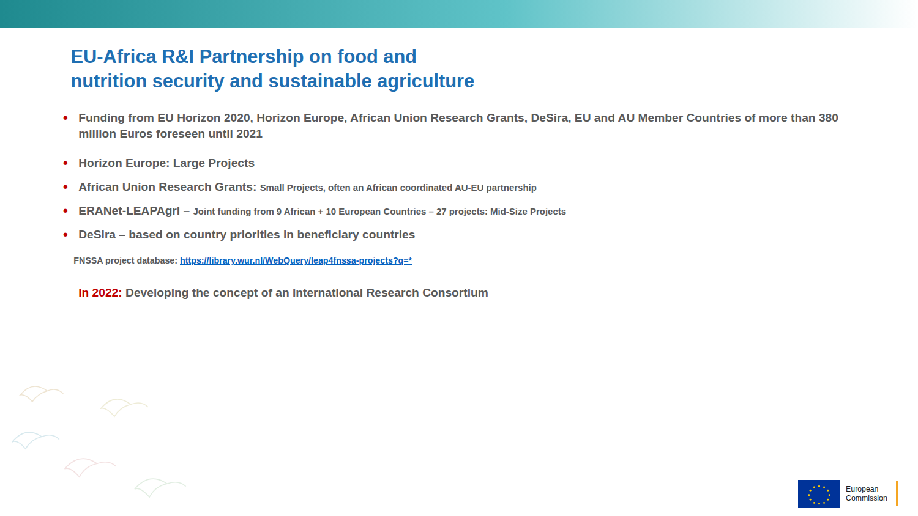EU-Africa R&I Partnership on food and
nutrition security and sustainable agriculture
Funding from EU Horizon 2020, Horizon Europe, African Union Research Grants, DeSira, EU and AU Member Countries of more than 380 million Euros foreseen until 2021
Horizon Europe: Large Projects
African Union Research Grants: Small Projects, often an African coordinated AU-EU partnership
ERANet-LEAPAgri – Joint funding from 9 African + 10 European Countries – 27 projects: Mid-Size Projects
DeSira – based on country priorities in beneficiary countries
FNSSA project database: https://library.wur.nl/WebQuery/leap4fnssa-projects?q=*
In 2022: Developing the concept of an International Research Consortium
European
Commission